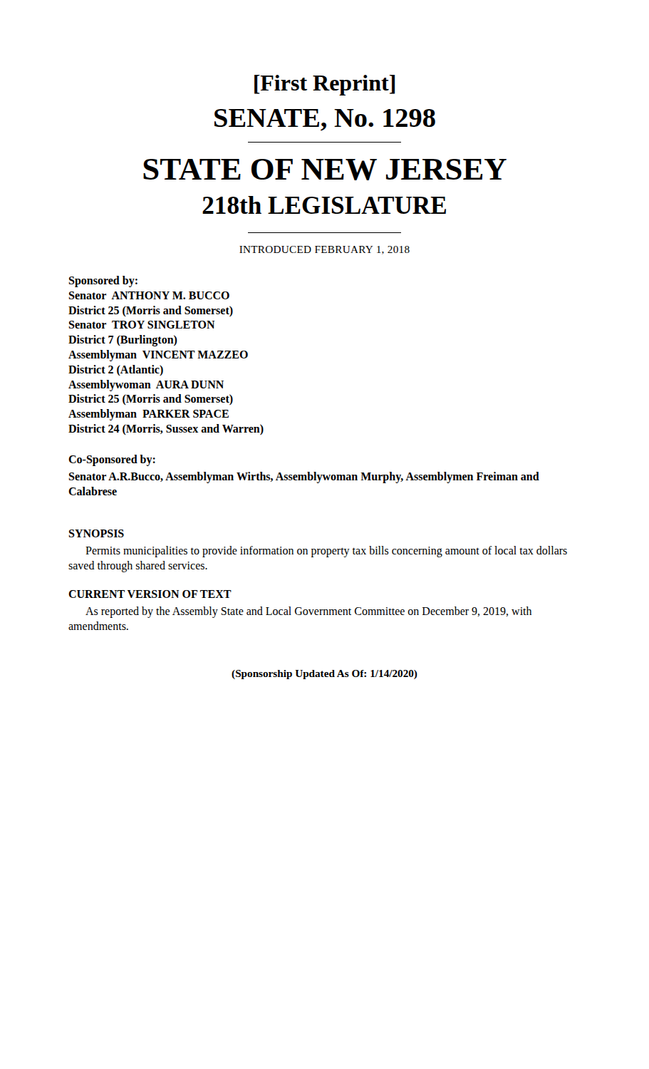[First Reprint]
SENATE, No. 1298
STATE OF NEW JERSEY
218th LEGISLATURE
INTRODUCED FEBRUARY 1, 2018
Sponsored by:
Senator ANTHONY M. BUCCO
District 25 (Morris and Somerset)
Senator TROY SINGLETON
District 7 (Burlington)
Assemblyman VINCENT MAZZEO
District 2 (Atlantic)
Assemblywoman AURA DUNN
District 25 (Morris and Somerset)
Assemblyman PARKER SPACE
District 24 (Morris, Sussex and Warren)
Co-Sponsored by:
Senator A.R.Bucco, Assemblyman Wirths, Assemblywoman Murphy, Assemblymen Freiman and Calabrese
SYNOPSIS
Permits municipalities to provide information on property tax bills concerning amount of local tax dollars saved through shared services.
CURRENT VERSION OF TEXT
As reported by the Assembly State and Local Government Committee on December 9, 2019, with amendments.
(Sponsorship Updated As Of: 1/14/2020)